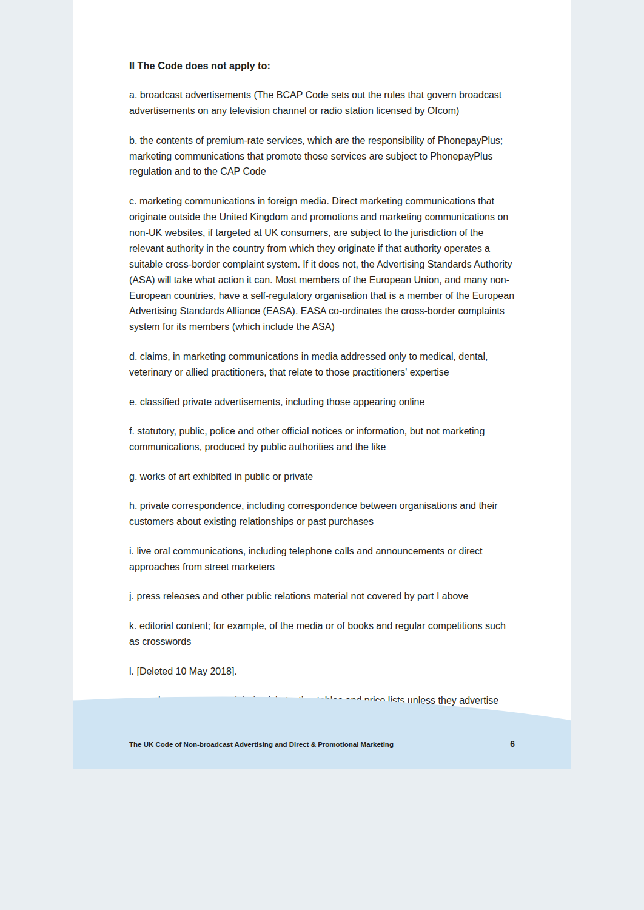II The Code does not apply to:
a. broadcast advertisements (The BCAP Code sets out the rules that govern broadcast advertisements on any television channel or radio station licensed by Ofcom)
b. the contents of premium-rate services, which are the responsibility of PhonepayPlus; marketing communications that promote those services are subject to PhonepayPlus regulation and to the CAP Code
c. marketing communications in foreign media. Direct marketing communications that originate outside the United Kingdom and promotions and marketing communications on non-UK websites, if targeted at UK consumers, are subject to the jurisdiction of the relevant authority in the country from which they originate if that authority operates a suitable cross-border complaint system. If it does not, the Advertising Standards Authority (ASA) will take what action it can. Most members of the European Union, and many non-European countries, have a self-regulatory organisation that is a member of the European Advertising Standards Alliance (EASA). EASA co-ordinates the cross-border complaints system for its members (which include the ASA)
d. claims, in marketing communications in media addressed only to medical, dental, veterinary or allied practitioners, that relate to those practitioners' expertise
e. classified private advertisements, including those appearing online
f. statutory, public, police and other official notices or information, but not marketing communications, produced by public authorities and the like
g. works of art exhibited in public or private
h. private correspondence, including correspondence between organisations and their customers about existing relationships or past purchases
i. live oral communications, including telephone calls and announcements or direct approaches from street marketers
j. press releases and other public relations material not covered by part I above
k. editorial content; for example, of the media or of books and regular competitions such as crosswords
l. [Deleted 10 May 2018].
m. packages, wrappers, labels, tickets, timetables and price lists unless they advertise another product or a promotion or are visible in a marketing communication
n. point-of-sale displays, except those covered by the promotional marketing rules or the rolling paper and filter rules
The UK Code of Non-broadcast Advertising and Direct & Promotional Marketing 6